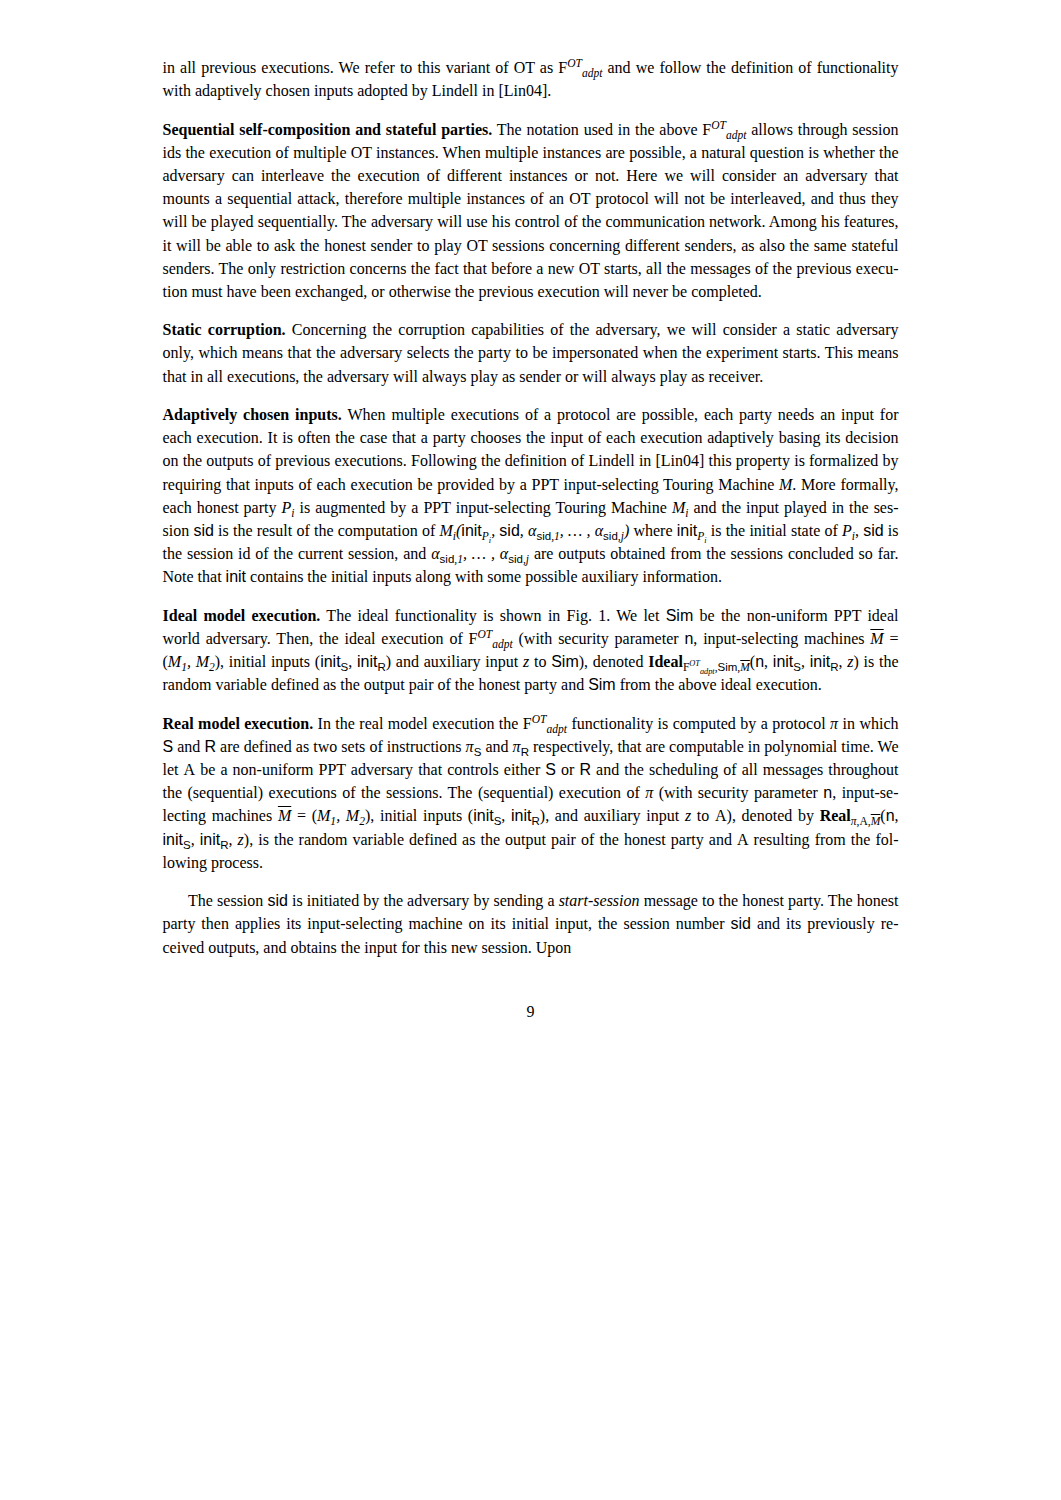in all previous executions. We refer to this variant of OT as FOTadpt and we follow the definition of functionality with adaptively chosen inputs adopted by Lindell in [Lin04].
Sequential self-composition and stateful parties. The notation used in the above FOTadpt allows through session ids the execution of multiple OT instances. When multiple instances are possible, a natural question is whether the adversary can interleave the execution of different instances or not. Here we will consider an adversary that mounts a sequential attack, therefore multiple instances of an OT protocol will not be interleaved, and thus they will be played sequentially. The adversary will use his control of the communication network. Among his features, it will be able to ask the honest sender to play OT sessions concerning different senders, as also the same stateful senders. The only restriction concerns the fact that before a new OT starts, all the messages of the previous execution must have been exchanged, or otherwise the previous execution will never be completed.
Static corruption. Concerning the corruption capabilities of the adversary, we will consider a static adversary only, which means that the adversary selects the party to be impersonated when the experiment starts. This means that in all executions, the adversary will always play as sender or will always play as receiver.
Adaptively chosen inputs. When multiple executions of a protocol are possible, each party needs an input for each execution. It is often the case that a party chooses the input of each execution adaptively basing its decision on the outputs of previous executions. Following the definition of Lindell in [Lin04] this property is formalized by requiring that inputs of each execution be provided by a PPT input-selecting Touring Machine M. More formally, each honest party Pi is augmented by a PPT input-selecting Touring Machine Mi and the input played in the session sid is the result of the computation of Mi(initPi, sid, αsid,1, … , αsid,j) where initPi is the initial state of Pi, sid is the session id of the current session, and αsid,1, … , αsid,j are outputs obtained from the sessions concluded so far. Note that init contains the initial inputs along with some possible auxiliary information.
Ideal model execution. The ideal functionality is shown in Fig. 1. We let Sim be the non-uniform PPT ideal world adversary. Then, the ideal execution of FOTadpt (with security parameter n, input-selecting machines M = (M1, M2), initial inputs (initS, initR) and auxiliary input z to Sim), denoted IdealFOTadpt,Sim,M(n, initS, initR, z) is the random variable defined as the output pair of the honest party and Sim from the above ideal execution.
Real model execution. In the real model execution the FOTadpt functionality is computed by a protocol π in which S and R are defined as two sets of instructions πS and πR respectively, that are computable in polynomial time. We let A be a non-uniform PPT adversary that controls either S or R and the scheduling of all messages throughout the (sequential) executions of the sessions. The (sequential) execution of π (with security parameter n, input-selecting machines M = (M1, M2), initial inputs (initS, initR), and auxiliary input z to A), denoted by Realπ,A,M(n, initS, initR, z), is the random variable defined as the output pair of the honest party and A resulting from the following process.
The session sid is initiated by the adversary by sending a start-session message to the honest party. The honest party then applies its input-selecting machine on its initial input, the session number sid and its previously received outputs, and obtains the input for this new session. Upon
9